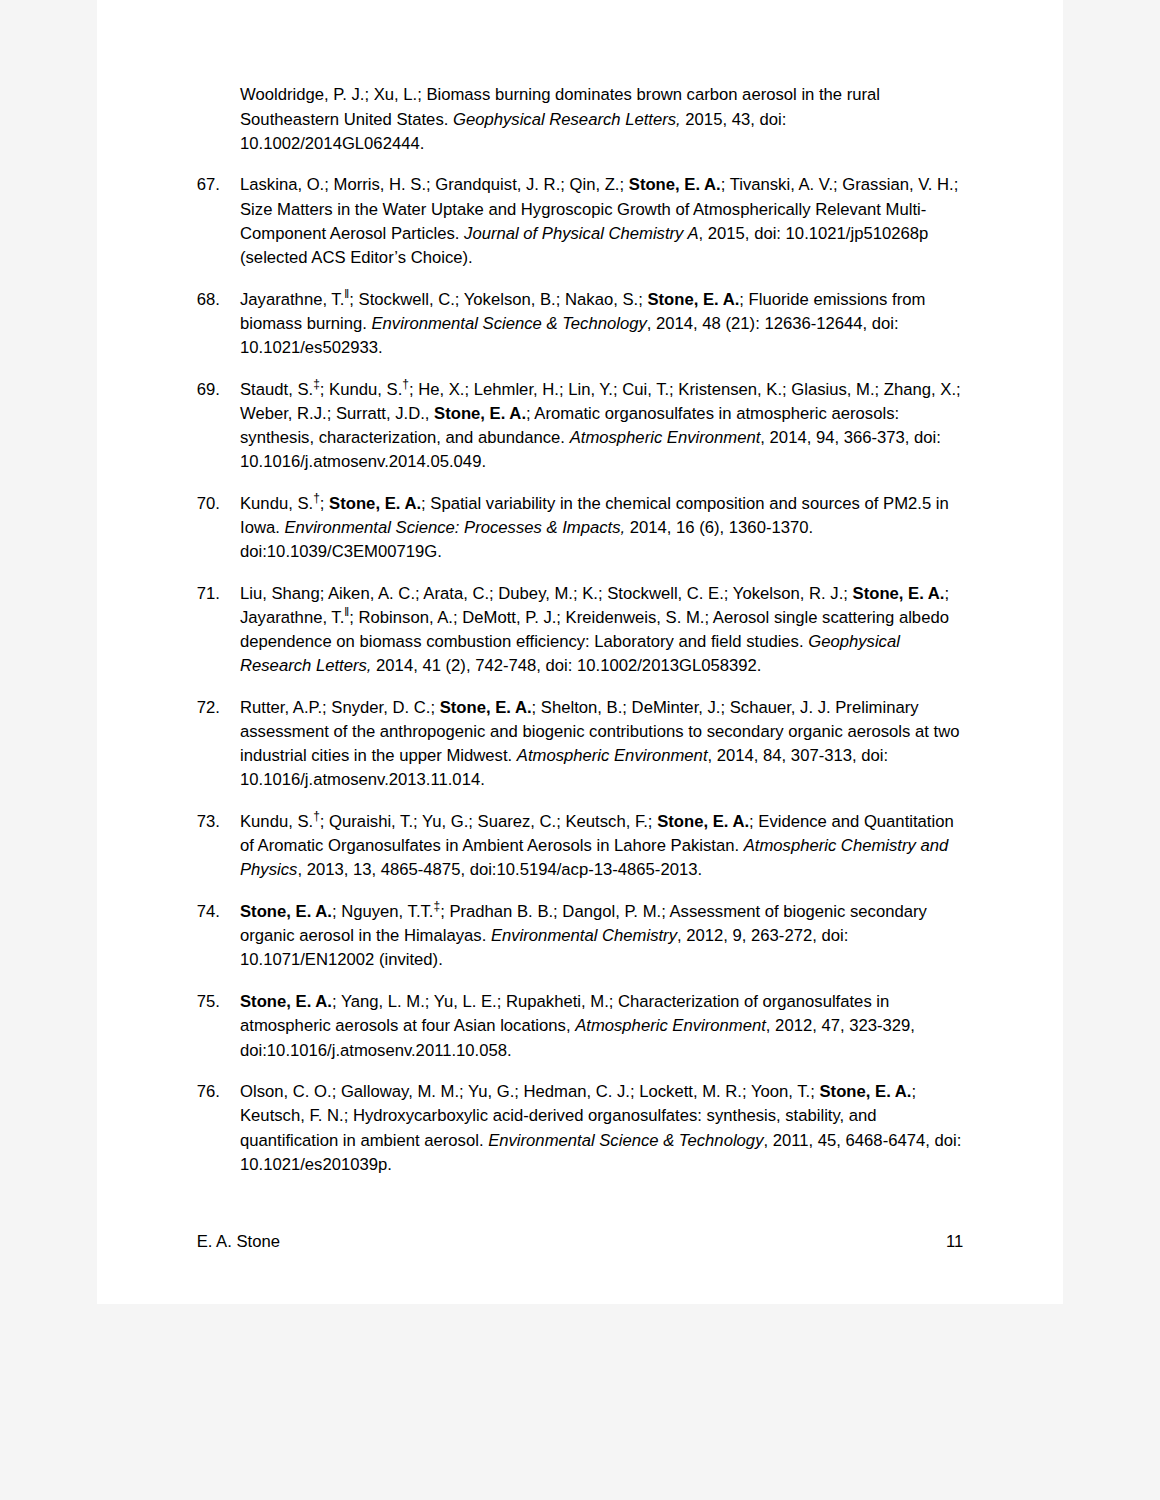Wooldridge, P. J.; Xu, L.; Biomass burning dominates brown carbon aerosol in the rural Southeastern United States. Geophysical Research Letters, 2015, 43, doi: 10.1002/2014GL062444.
67. Laskina, O.; Morris, H. S.; Grandquist, J. R.; Qin, Z.; Stone, E. A.; Tivanski, A. V.; Grassian, V. H.; Size Matters in the Water Uptake and Hygroscopic Growth of Atmospherically Relevant Multi-Component Aerosol Particles. Journal of Physical Chemistry A, 2015, doi: 10.1021/jp510268p (selected ACS Editor’s Choice).
68. Jayarathne, T.‖; Stockwell, C.; Yokelson, B.; Nakao, S.; Stone, E. A.; Fluoride emissions from biomass burning. Environmental Science & Technology, 2014, 48 (21): 12636-12644, doi: 10.1021/es502933.
69. Staudt, S.‡; Kundu, S.†; He, X.; Lehmler, H.; Lin, Y.; Cui, T.; Kristensen, K.; Glasius, M.; Zhang, X.; Weber, R.J.; Surratt, J.D., Stone, E. A.; Aromatic organosulfates in atmospheric aerosols: synthesis, characterization, and abundance. Atmospheric Environment, 2014, 94, 366-373, doi: 10.1016/j.atmosenv.2014.05.049.
70. Kundu, S.†; Stone, E. A.; Spatial variability in the chemical composition and sources of PM2.5 in Iowa. Environmental Science: Processes & Impacts, 2014, 16 (6), 1360-1370. doi:10.1039/C3EM00719G.
71. Liu, Shang; Aiken, A. C.; Arata, C.; Dubey, M.; K.; Stockwell, C. E.; Yokelson, R. J.; Stone, E. A.; Jayarathne, T.‖; Robinson, A.; DeMott, P. J.; Kreidenweis, S. M.; Aerosol single scattering albedo dependence on biomass combustion efficiency: Laboratory and field studies. Geophysical Research Letters, 2014, 41 (2), 742-748, doi: 10.1002/2013GL058392.
72. Rutter, A.P.; Snyder, D. C.; Stone, E. A.; Shelton, B.; DeMinter, J.; Schauer, J. J. Preliminary assessment of the anthropogenic and biogenic contributions to secondary organic aerosols at two industrial cities in the upper Midwest. Atmospheric Environment, 2014, 84, 307-313, doi: 10.1016/j.atmosenv.2013.11.014.
73. Kundu, S.†; Quraishi, T.; Yu, G.; Suarez, C.; Keutsch, F.; Stone, E. A.; Evidence and Quantitation of Aromatic Organosulfates in Ambient Aerosols in Lahore Pakistan. Atmospheric Chemistry and Physics, 2013, 13, 4865-4875, doi:10.5194/acp-13-4865-2013.
74. Stone, E. A.; Nguyen, T.T.‡; Pradhan B. B.; Dangol, P. M.; Assessment of biogenic secondary organic aerosol in the Himalayas. Environmental Chemistry, 2012, 9, 263-272, doi: 10.1071/EN12002 (invited).
75. Stone, E. A.; Yang, L. M.; Yu, L. E.; Rupakheti, M.; Characterization of organosulfates in atmospheric aerosols at four Asian locations, Atmospheric Environment, 2012, 47, 323-329, doi:10.1016/j.atmosenv.2011.10.058.
76. Olson, C. O.; Galloway, M. M.; Yu, G.; Hedman, C. J.; Lockett, M. R.; Yoon, T.; Stone, E. A.; Keutsch, F. N.; Hydroxycarboxylic acid-derived organosulfates: synthesis, stability, and quantification in ambient aerosol. Environmental Science & Technology, 2011, 45, 6468-6474, doi: 10.1021/es201039p.
E. A. Stone 11